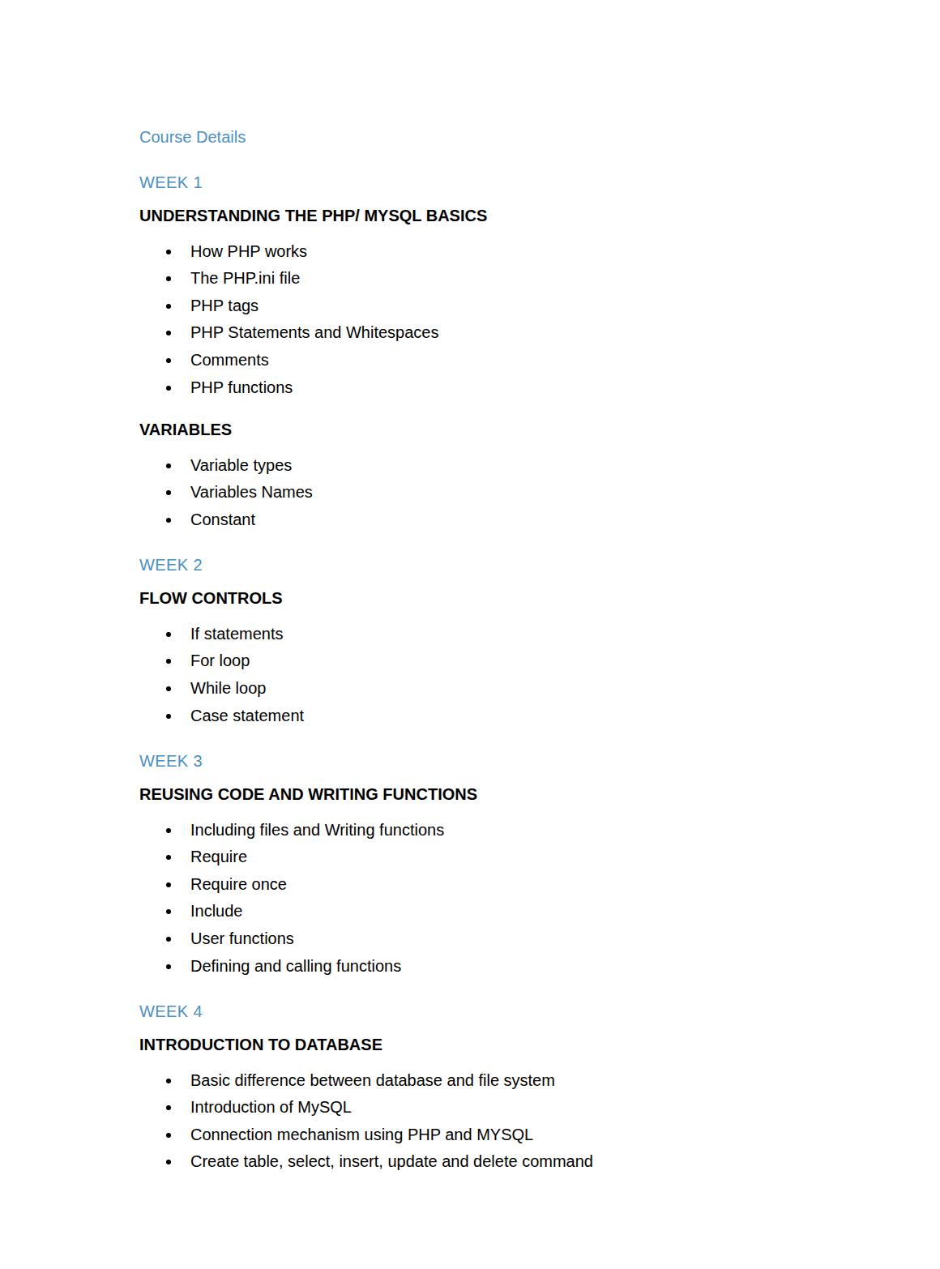Course Details
WEEK 1
UNDERSTANDING THE PHP/ MYSQL BASICS
How PHP works
The PHP.ini file
PHP tags
PHP Statements and Whitespaces
Comments
PHP functions
VARIABLES
Variable types
Variables Names
Constant
WEEK 2
FLOW CONTROLS
If statements
For loop
While loop
Case statement
WEEK 3
REUSING CODE AND WRITING FUNCTIONS
Including files and Writing functions
Require
Require once
Include
User functions
Defining and calling functions
WEEK 4
INTRODUCTION TO DATABASE
Basic difference between database and file system
Introduction of MySQL
Connection mechanism using PHP and MYSQL
Create table, select, insert, update and delete command